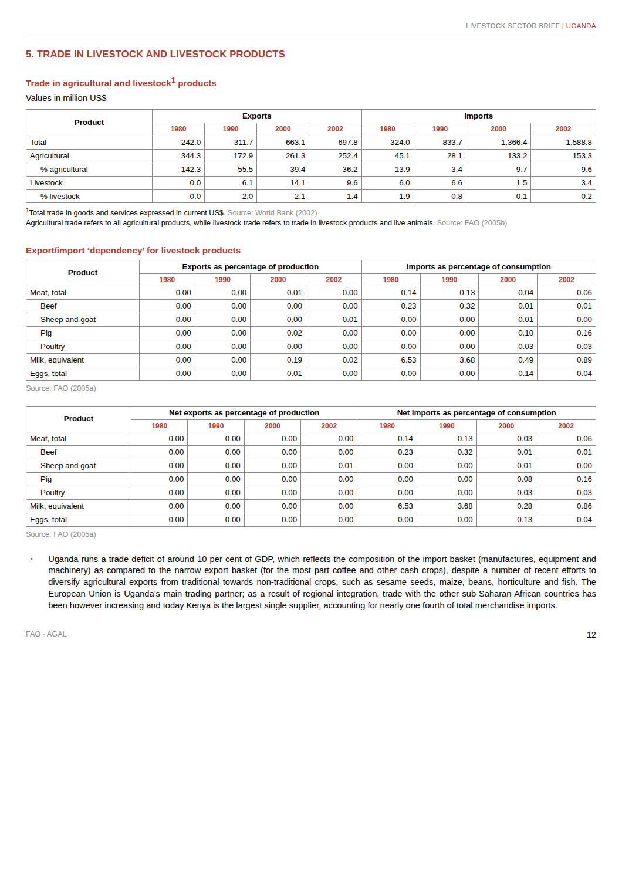LIVESTOCK SECTOR BRIEF | UGANDA
5. TRADE IN LIVESTOCK AND LIVESTOCK PRODUCTS
Trade in agricultural and livestock1 products
Values in million US$
| Product | Exports | Imports |
| --- | --- | --- |
| 1980 | 1990 | 2000 | 2002 | 1980 | 1990 | 2000 | 2002 |
| Total | 242.0 | 311.7 | 663.1 | 697.8 | 324.0 | 833.7 | 1,366.4 | 1,588.8 |
| Agricultural | 344.3 | 172.9 | 261.3 | 252.4 | 45.1 | 28.1 | 133.2 | 153.3 |
| % agricultural | 142.3 | 55.5 | 39.4 | 36.2 | 13.9 | 3.4 | 9.7 | 9.6 |
| Livestock | 0.0 | 6.1 | 14.1 | 9.6 | 6.0 | 6.6 | 1.5 | 3.4 |
| % livestock | 0.0 | 2.0 | 2.1 | 1.4 | 1.9 | 0.8 | 0.1 | 0.2 |
1Total trade in goods and services expressed in current US$. Source: World Bank (2002)
Agricultural trade refers to all agricultural products, while livestock trade refers to trade in livestock products and live animals. Source: FAO (2005b)
Export/import ‘dependency’ for livestock products
| Product | Exports as percentage of production | Imports as percentage of consumption |
| --- | --- | --- |
| 1980 | 1990 | 2000 | 2002 | 1980 | 1990 | 2000 | 2002 |
| Meat, total | 0.00 | 0.00 | 0.01 | 0.00 | 0.14 | 0.13 | 0.04 | 0.06 |
| Beef | 0.00 | 0.00 | 0.00 | 0.00 | 0.23 | 0.32 | 0.01 | 0.01 |
| Sheep and goat | 0.00 | 0.00 | 0.00 | 0.01 | 0.00 | 0.00 | 0.01 | 0.00 |
| Pig | 0.00 | 0.00 | 0.02 | 0.00 | 0.00 | 0.00 | 0.10 | 0.16 |
| Poultry | 0.00 | 0.00 | 0.00 | 0.00 | 0.00 | 0.00 | 0.03 | 0.03 |
| Milk, equivalent | 0.00 | 0.00 | 0.19 | 0.02 | 6.53 | 3.68 | 0.49 | 0.89 |
| Eggs, total | 0.00 | 0.00 | 0.01 | 0.00 | 0.00 | 0.00 | 0.14 | 0.04 |
Source: FAO (2005a)
| Product | Net exports as percentage of production | Net imports as percentage of consumption |
| --- | --- | --- |
| 1980 | 1990 | 2000 | 2002 | 1980 | 1990 | 2000 | 2002 |
| Meat, total | 0.00 | 0.00 | 0.00 | 0.00 | 0.14 | 0.13 | 0.03 | 0.06 |
| Beef | 0.00 | 0.00 | 0.00 | 0.00 | 0.23 | 0.32 | 0.01 | 0.01 |
| Sheep and goat | 0.00 | 0.00 | 0.00 | 0.01 | 0.00 | 0.00 | 0.01 | 0.00 |
| Pig | 0.00 | 0.00 | 0.00 | 0.00 | 0.00 | 0.00 | 0.08 | 0.16 |
| Poultry | 0.00 | 0.00 | 0.00 | 0.00 | 0.00 | 0.00 | 0.03 | 0.03 |
| Milk, equivalent | 0.00 | 0.00 | 0.00 | 0.00 | 6.53 | 3.68 | 0.28 | 0.86 |
| Eggs, total | 0.00 | 0.00 | 0.00 | 0.00 | 0.00 | 0.00 | 0.13 | 0.04 |
Source: FAO (2005a)
Uganda runs a trade deficit of around 10 per cent of GDP, which reflects the composition of the import basket (manufactures, equipment and machinery) as compared to the narrow export basket (for the most part coffee and other cash crops), despite a number of recent efforts to diversify agricultural exports from traditional towards non-traditional crops, such as sesame seeds, maize, beans, horticulture and fish. The European Union is Uganda’s main trading partner; as a result of regional integration, trade with the other sub-Saharan African countries has been however increasing and today Kenya is the largest single supplier, accounting for nearly one fourth of total merchandise imports.
FAO · AGAL 12